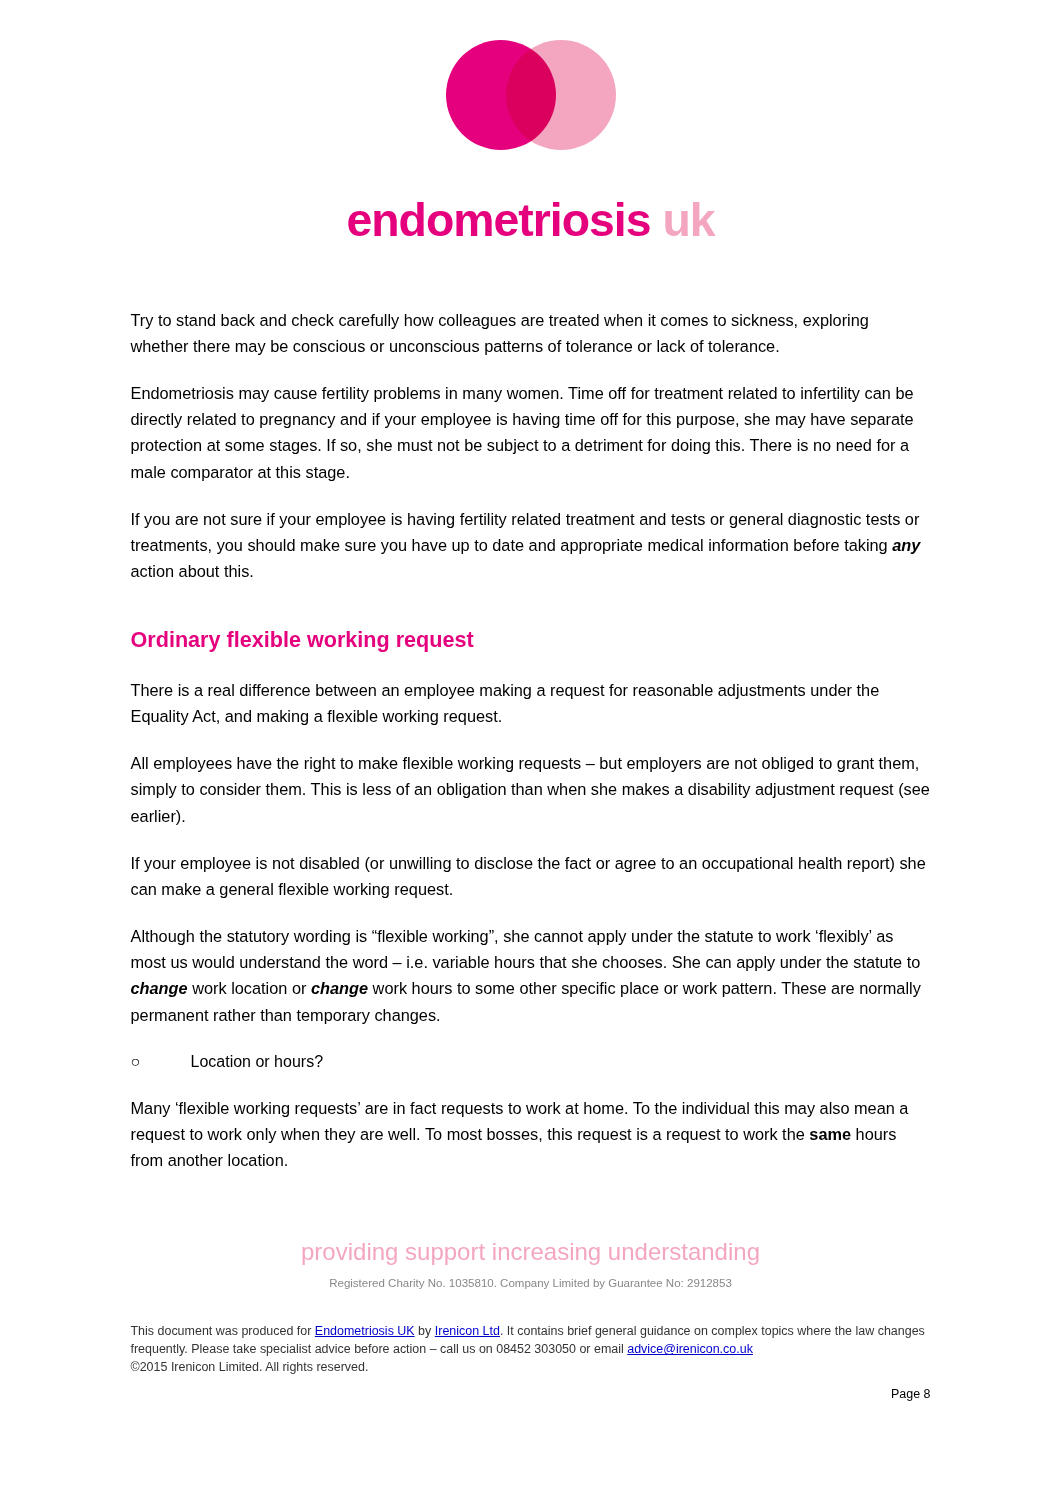end ometriosis uk
Try to stand back and check carefully how colleagues are treated when it comes to sickness, exploring whether there may be conscious or unconscious patterns of tolerance or lack of tolerance.
Endometriosis may cause fertility problems in many women. Time off for treatment related to infertility can be directly related to pregnancy and if your employee is having time off for this purpose, she may have separate protection at some stages. If so, she must not be subject to a detriment for doing this. There is no need for a male comparator at this stage.
If you are not sure if your employee is having fertility related treatment and tests or general diagnostic tests or treatments, you should make sure you have up to date and appropriate medical information before taking any action about this.
Ordinary flexible working request
There is a real difference between an employee making a request for reasonable adjustments under the Equality Act, and making a flexible working request.
All employees have the right to make flexible working requests – but employers are not obliged to grant them, simply to consider them. This is less of an obligation than when she makes a disability adjustment request (see earlier).
If your employee is not disabled (or unwilling to disclose the fact or agree to an occupational health report) she can make a general flexible working request.
Although the statutory wording is “flexible working”, she cannot apply under the statute to work ‘flexibly’ as most us would understand the word – i.e. variable hours that she chooses. She can apply under the statute to change work location or change work hours to some other specific place or work pattern. These are normally permanent rather than temporary changes.
○Location or hours?
Many ‘flexible working requests’ are in fact requests to work at home. To the individual this may also mean a request to work only when they are well. To most bosses, this request is a request to work the same hours from another location.
providing support increasing understanding
Registered Charity No. 1035810. Company Limited by Guarantee No: 2912853
This document was produced for Endometriosis UK by Irenicon Ltd. It contains brief general guidance on complex topics where the law changes frequently. Please take specialist advice before action – call us on 08452 303050 or email advice@irenicon.co.uk
©2015 Irenicon Limited. All rights reserved.
Page 8